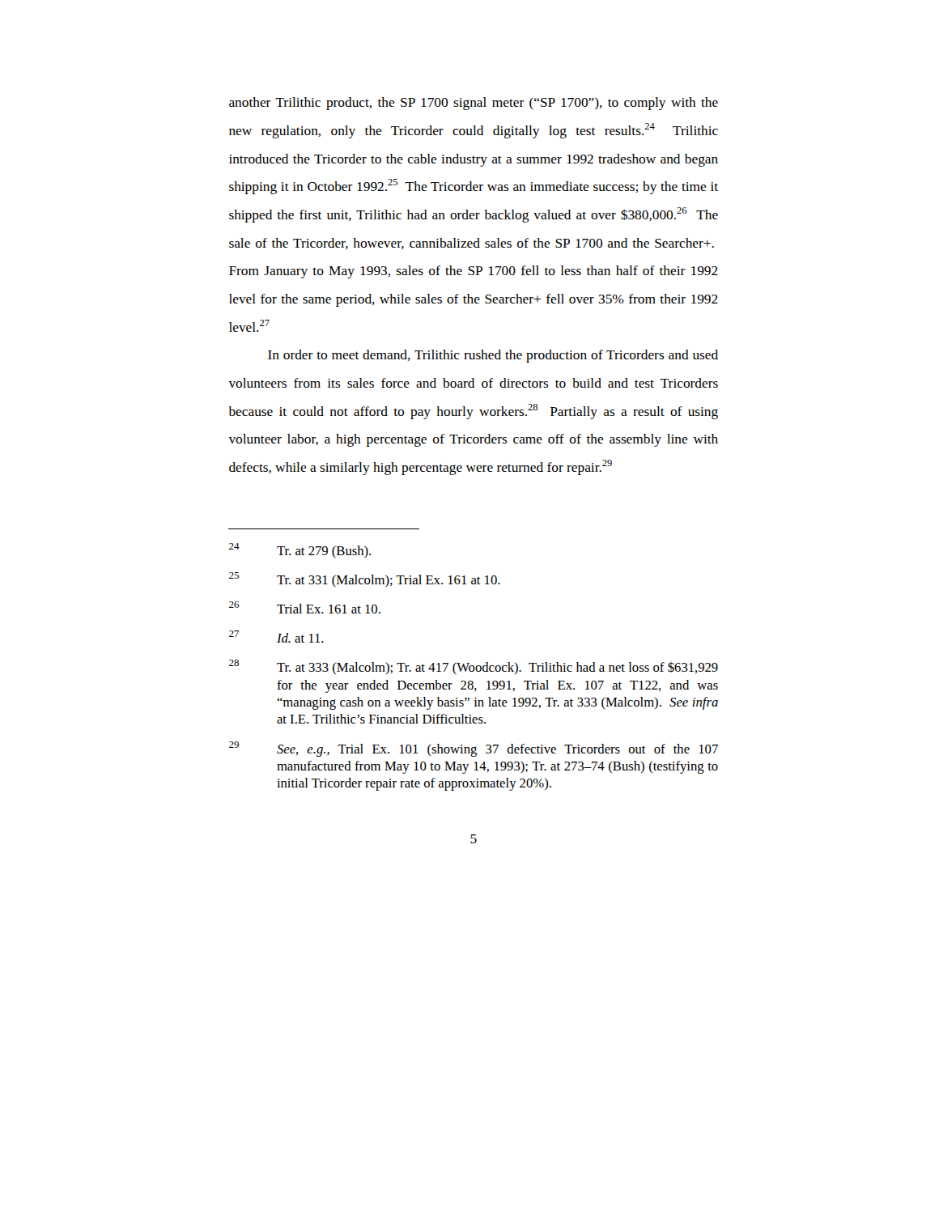another Trilithic product, the SP 1700 signal meter (“SP 1700”), to comply with the new regulation, only the Tricorder could digitally log test results.24 Trilithic introduced the Tricorder to the cable industry at a summer 1992 tradeshow and began shipping it in October 1992.25 The Tricorder was an immediate success; by the time it shipped the first unit, Trilithic had an order backlog valued at over $380,000.26 The sale of the Tricorder, however, cannibalized sales of the SP 1700 and the Searcher+. From January to May 1993, sales of the SP 1700 fell to less than half of their 1992 level for the same period, while sales of the Searcher+ fell over 35% from their 1992 level.27
In order to meet demand, Trilithic rushed the production of Tricorders and used volunteers from its sales force and board of directors to build and test Tricorders because it could not afford to pay hourly workers.28 Partially as a result of using volunteer labor, a high percentage of Tricorders came off of the assembly line with defects, while a similarly high percentage were returned for repair.29
| 24 | Tr. at 279 (Bush). |
| 25 | Tr. at 331 (Malcolm); Trial Ex. 161 at 10. |
| 26 | Trial Ex. 161 at 10. |
| 27 | Id. at 11. |
| 28 | Tr. at 333 (Malcolm); Tr. at 417 (Woodcock). Trilithic had a net loss of $631,929 for the year ended December 28, 1991, Trial Ex. 107 at T122, and was “managing cash on a weekly basis” in late 1992, Tr. at 333 (Malcolm). See infra at I.E. Trilithic’s Financial Difficulties. |
| 29 | See, e.g., Trial Ex. 101 (showing 37 defective Tricorders out of the 107 manufactured from May 10 to May 14, 1993); Tr. at 273–74 (Bush) (testifying to initial Tricorder repair rate of approximately 20%). |
5